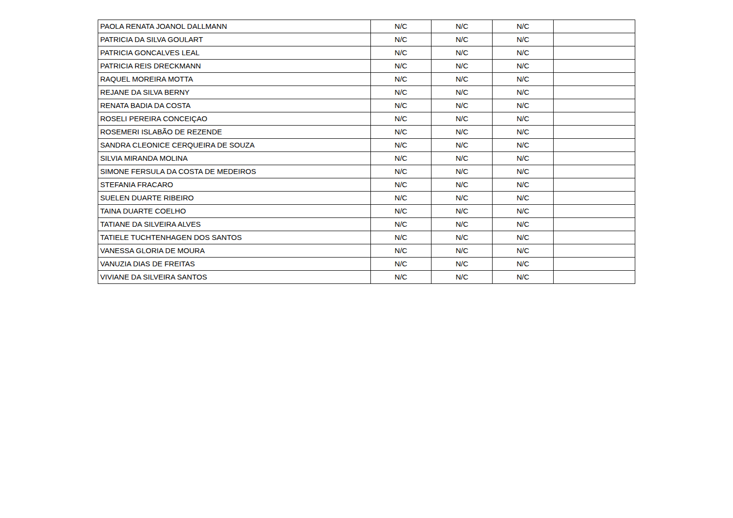| PAOLA RENATA JOANOL DALLMANN | N/C | N/C | N/C | |
| PATRICIA DA SILVA GOULART | N/C | N/C | N/C | |
| PATRICIA GONCALVES LEAL | N/C | N/C | N/C | |
| PATRICIA REIS DRECKMANN | N/C | N/C | N/C | |
| RAQUEL MOREIRA MOTTA | N/C | N/C | N/C | |
| REJANE DA SILVA BERNY | N/C | N/C | N/C | |
| RENATA BADIA DA COSTA | N/C | N/C | N/C | |
| ROSELI PEREIRA CONCEIÇAO | N/C | N/C | N/C | |
| ROSEMERI ISLABÃO DE REZENDE | N/C | N/C | N/C | |
| SANDRA CLEONICE CERQUEIRA DE SOUZA | N/C | N/C | N/C | |
| SILVIA MIRANDA MOLINA | N/C | N/C | N/C | |
| SIMONE FERSULA DA COSTA DE MEDEIROS | N/C | N/C | N/C | |
| STEFANIA FRACARO | N/C | N/C | N/C | |
| SUELEN DUARTE RIBEIRO | N/C | N/C | N/C | |
| TAINA DUARTE COELHO | N/C | N/C | N/C | |
| TATIANE DA SILVEIRA ALVES | N/C | N/C | N/C | |
| TATIELE TUCHTENHAGEN DOS SANTOS | N/C | N/C | N/C | |
| VANESSA GLORIA DE MOURA | N/C | N/C | N/C | |
| VANUZIA DIAS DE FREITAS | N/C | N/C | N/C | |
| VIVIANE DA SILVEIRA SANTOS | N/C | N/C | N/C | |